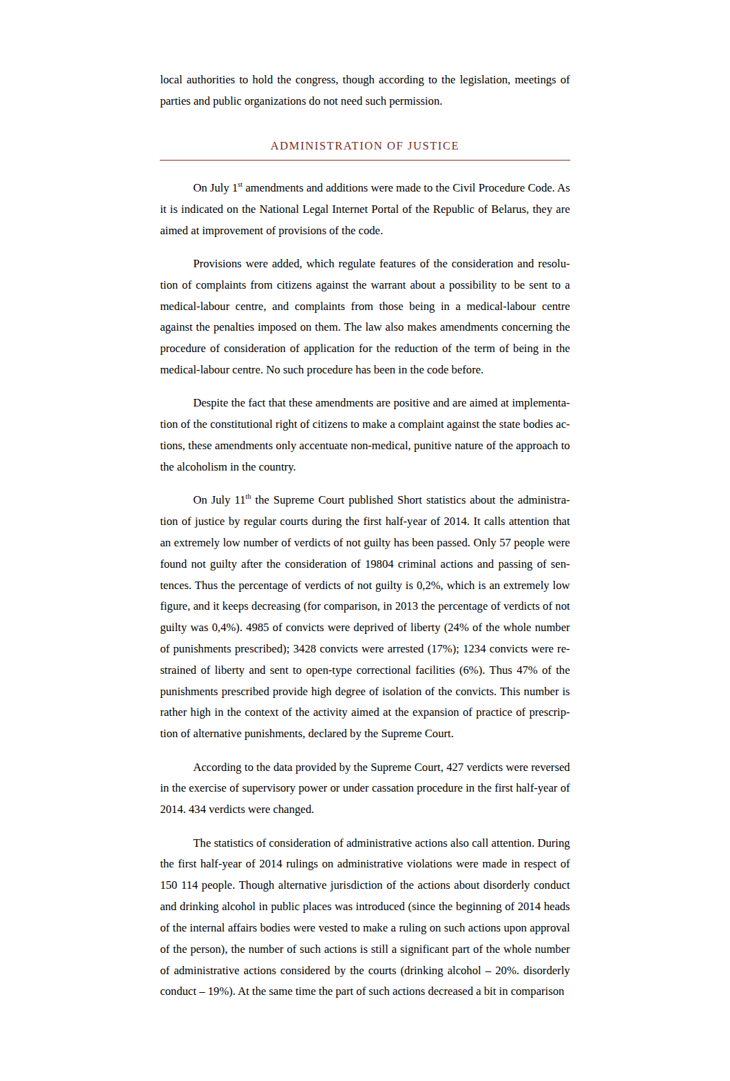local authorities to hold the congress, though according to the legislation, meetings of parties and public organizations do not need such permission.
Administration of Justice
On July 1st amendments and additions were made to the Civil Procedure Code. As it is indicated on the National Legal Internet Portal of the Republic of Belarus, they are aimed at improvement of provisions of the code.
Provisions were added, which regulate features of the consideration and resolution of complaints from citizens against the warrant about a possibility to be sent to a medical-labour centre, and complaints from those being in a medical-labour centre against the penalties imposed on them. The law also makes amendments concerning the procedure of consideration of application for the reduction of the term of being in the medical-labour centre. No such procedure has been in the code before.
Despite the fact that these amendments are positive and are aimed at implementation of the constitutional right of citizens to make a complaint against the state bodies actions, these amendments only accentuate non-medical, punitive nature of the approach to the alcoholism in the country.
On July 11th the Supreme Court published Short statistics about the administration of justice by regular courts during the first half-year of 2014. It calls attention that an extremely low number of verdicts of not guilty has been passed. Only 57 people were found not guilty after the consideration of 19804 criminal actions and passing of sentences. Thus the percentage of verdicts of not guilty is 0,2%, which is an extremely low figure, and it keeps decreasing (for comparison, in 2013 the percentage of verdicts of not guilty was 0,4%). 4985 of convicts were deprived of liberty (24% of the whole number of punishments prescribed); 3428 convicts were arrested (17%); 1234 convicts were restrained of liberty and sent to open-type correctional facilities (6%). Thus 47% of the punishments prescribed provide high degree of isolation of the convicts. This number is rather high in the context of the activity aimed at the expansion of practice of prescription of alternative punishments, declared by the Supreme Court.
According to the data provided by the Supreme Court, 427 verdicts were reversed in the exercise of supervisory power or under cassation procedure in the first half-year of 2014. 434 verdicts were changed.
The statistics of consideration of administrative actions also call attention. During the first half-year of 2014 rulings on administrative violations were made in respect of 150 114 people. Though alternative jurisdiction of the actions about disorderly conduct and drinking alcohol in public places was introduced (since the beginning of 2014 heads of the internal affairs bodies were vested to make a ruling on such actions upon approval of the person), the number of such actions is still a significant part of the whole number of administrative actions considered by the courts (drinking alcohol – 20%. disorderly conduct – 19%). At the same time the part of such actions decreased a bit in comparison